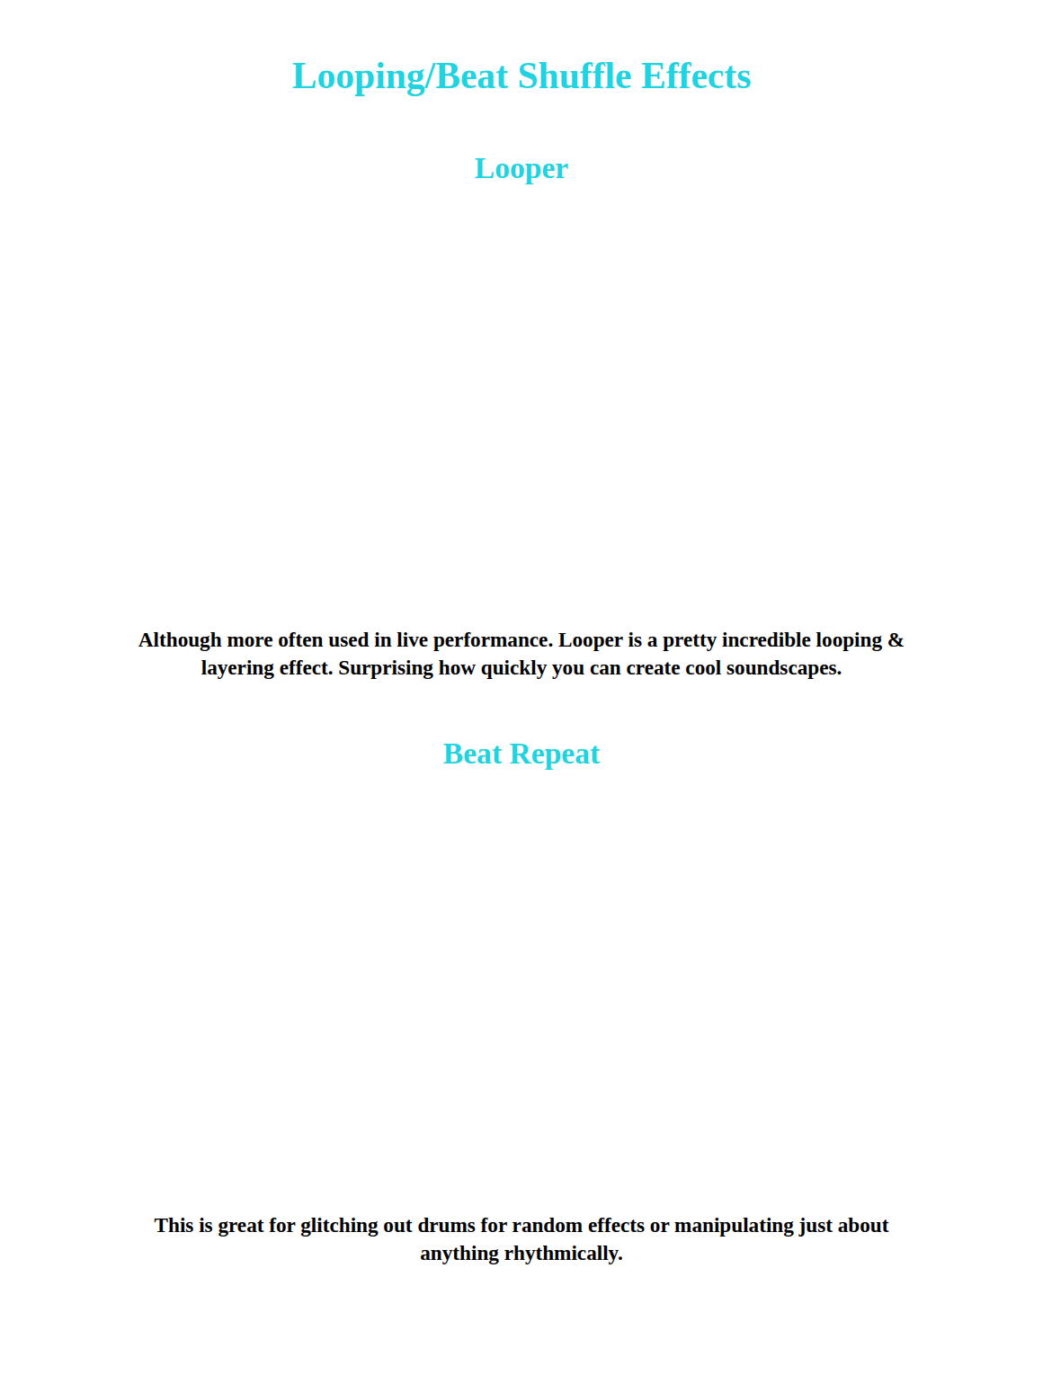Looping/Beat Shuffle Effects
Looper
Although more often used in live performance. Looper is a pretty incredible looping & layering effect. Surprising how quickly you can create cool soundscapes.
Beat Repeat
This is great for glitching out drums for random effects or manipulating just about anything rhythmically.